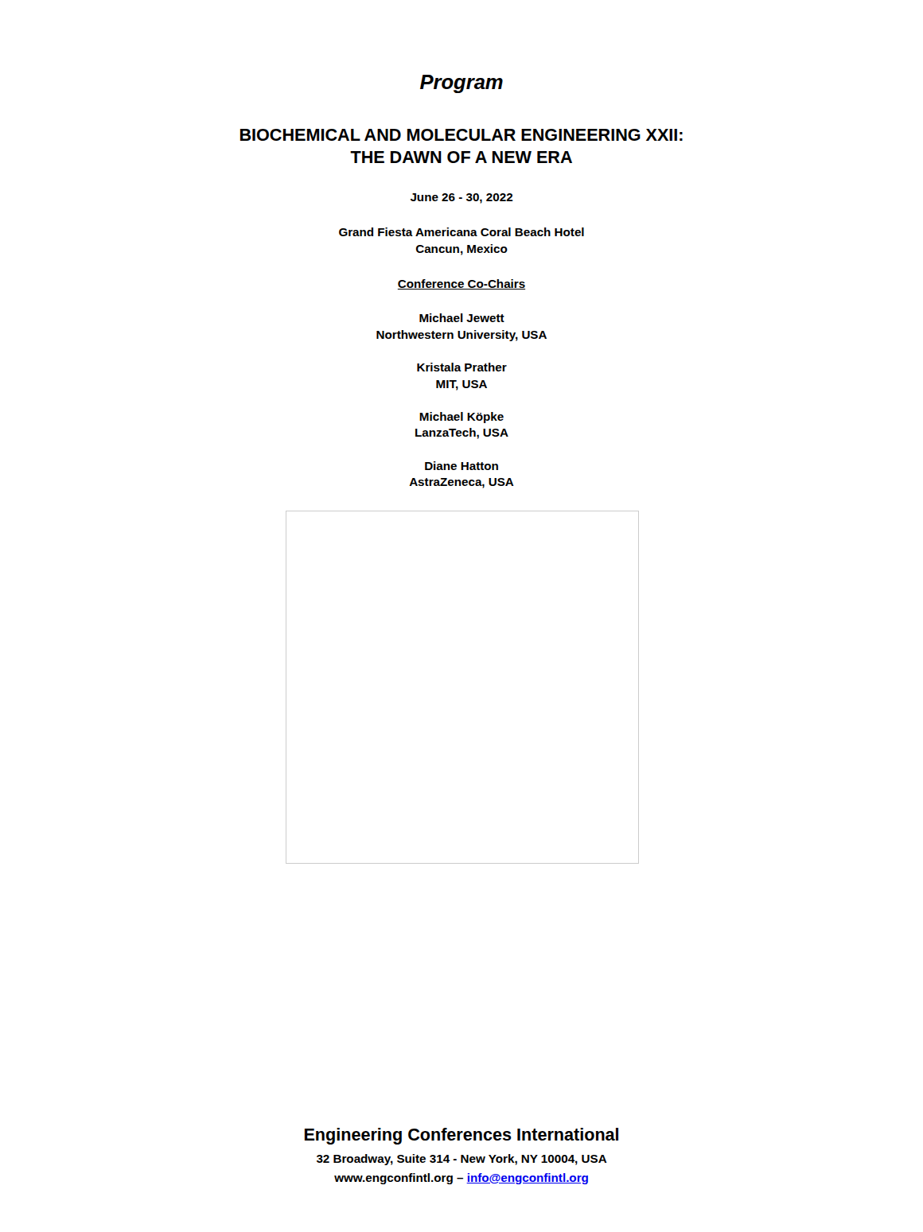Program
BIOCHEMICAL AND MOLECULAR ENGINEERING XXII:
THE DAWN OF A NEW ERA
June 26 - 30, 2022
Grand Fiesta Americana Coral Beach Hotel
Cancun, Mexico
Conference Co-Chairs
Michael Jewett Northwestern University, USA
Kristala Prather MIT, USA
Michael Köpke LanzaTech, USA
Diane Hatton AstraZeneca, USA
Engineering Conferences International
32 Broadway, Suite 314 - New York, NY 10004, USA
www.engconfintl.org – info@engconfintl.org